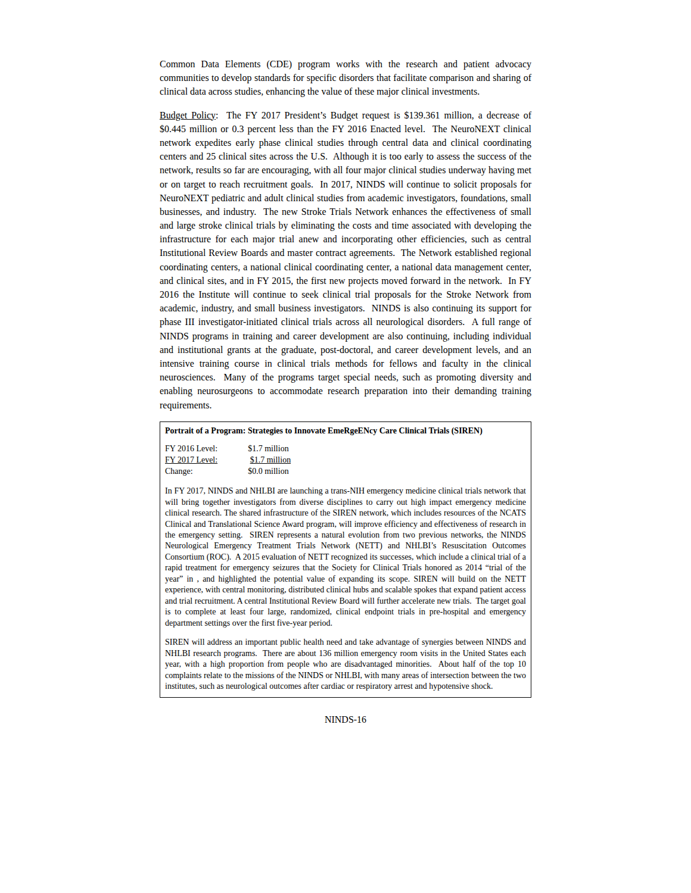Common Data Elements (CDE) program works with the research and patient advocacy communities to develop standards for specific disorders that facilitate comparison and sharing of clinical data across studies, enhancing the value of these major clinical investments.
Budget Policy: The FY 2017 President’s Budget request is $139.361 million, a decrease of $0.445 million or 0.3 percent less than the FY 2016 Enacted level. The NeuroNEXT clinical network expedites early phase clinical studies through central data and clinical coordinating centers and 25 clinical sites across the U.S. Although it is too early to assess the success of the network, results so far are encouraging, with all four major clinical studies underway having met or on target to reach recruitment goals. In 2017, NINDS will continue to solicit proposals for NeuroNEXT pediatric and adult clinical studies from academic investigators, foundations, small businesses, and industry. The new Stroke Trials Network enhances the effectiveness of small and large stroke clinical trials by eliminating the costs and time associated with developing the infrastructure for each major trial anew and incorporating other efficiencies, such as central Institutional Review Boards and master contract agreements. The Network established regional coordinating centers, a national clinical coordinating center, a national data management center, and clinical sites, and in FY 2015, the first new projects moved forward in the network. In FY 2016 the Institute will continue to seek clinical trial proposals for the Stroke Network from academic, industry, and small business investigators. NINDS is also continuing its support for phase III investigator-initiated clinical trials across all neurological disorders. A full range of NINDS programs in training and career development are also continuing, including individual and institutional grants at the graduate, post-doctoral, and career development levels, and an intensive training course in clinical trials methods for fellows and faculty in the clinical neurosciences. Many of the programs target special needs, such as promoting diversity and enabling neurosurgeons to accommodate research preparation into their demanding training requirements.
Portrait of a Program: Strategies to Innovate EmeRgeENcy Care Clinical Trials (SIREN)
FY 2016 Level:$1.7 million FY 2017 Level: $1.7 million Change:$0.0 million
In FY 2017, NINDS and NHLBI are launching a trans-NIH emergency medicine clinical trials network that will bring together investigators from diverse disciplines to carry out high impact emergency medicine clinical research. The shared infrastructure of the SIREN network, which includes resources of the NCATS Clinical and Translational Science Award program, will improve efficiency and effectiveness of research in the emergency setting. SIREN represents a natural evolution from two previous networks, the NINDS Neurological Emergency Treatment Trials Network (NETT) and NHLBI’s Resuscitation Outcomes Consortium (ROC). A 2015 evaluation of NETT recognized its successes, which include a clinical trial of a rapid treatment for emergency seizures that the Society for Clinical Trials honored as 2014 “trial of the year” in , and highlighted the potential value of expanding its scope. SIREN will build on the NETT experience, with central monitoring, distributed clinical hubs and scalable spokes that expand patient access and trial recruitment. A central Institutional Review Board will further accelerate new trials. The target goal is to complete at least four large, randomized, clinical endpoint trials in pre-hospital and emergency department settings over the first five-year period.
SIREN will address an important public health need and take advantage of synergies between NINDS and NHLBI research programs. There are about 136 million emergency room visits in the United States each year, with a high proportion from people who are disadvantaged minorities. About half of the top 10 complaints relate to the missions of the NINDS or NHLBI, with many areas of intersection between the two institutes, such as neurological outcomes after cardiac or respiratory arrest and hypotensive shock.
NINDS-16